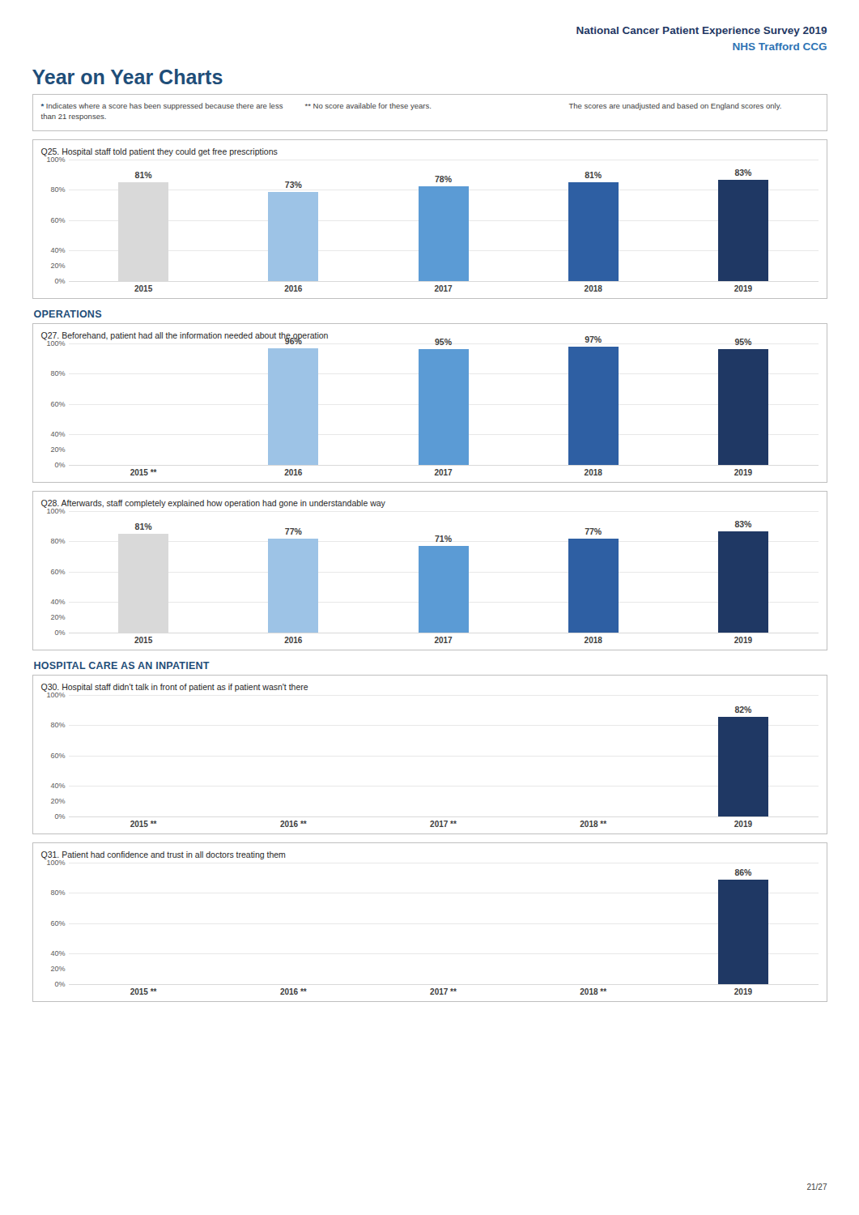National Cancer Patient Experience Survey 2019
NHS Trafford CCG
Year on Year Charts
* Indicates where a score has been suppressed because there are less than 21 responses.
** No score available for these years.
The scores are unadjusted and based on England scores only.
Q25. Hospital staff told patient they could get free prescriptions
100%
80%
60%
40%
20%
0%
81%
73%
78%
81%
83%
2015
2016
2017
2018
2019
OPERATIONS
Q27. Beforehand, patient had all the information needed about the operation
100%
80%
60%
40%
20%
0%
96%
95%
97%
95%
2015 **
2016
2017
2018
2019
Q28. Afterwards, staff completely explained how operation had gone in understandable way
100%
80%
60%
40%
20%
0%
81%
77%
71%
77%
83%
2015
2016
2017
2018
2019
HOSPITAL CARE AS AN INPATIENT
Q30. Hospital staff didn't talk in front of patient as if patient wasn't there
100%
80%
60%
40%
20%
0%
82%
2015 **
2016 **
2017 **
2018 **
2019
Q31. Patient had confidence and trust in all doctors treating them
100%
80%
60%
40%
20%
0%
86%
2015 **
2016 **
2017 **
2018 **
2019
21/27